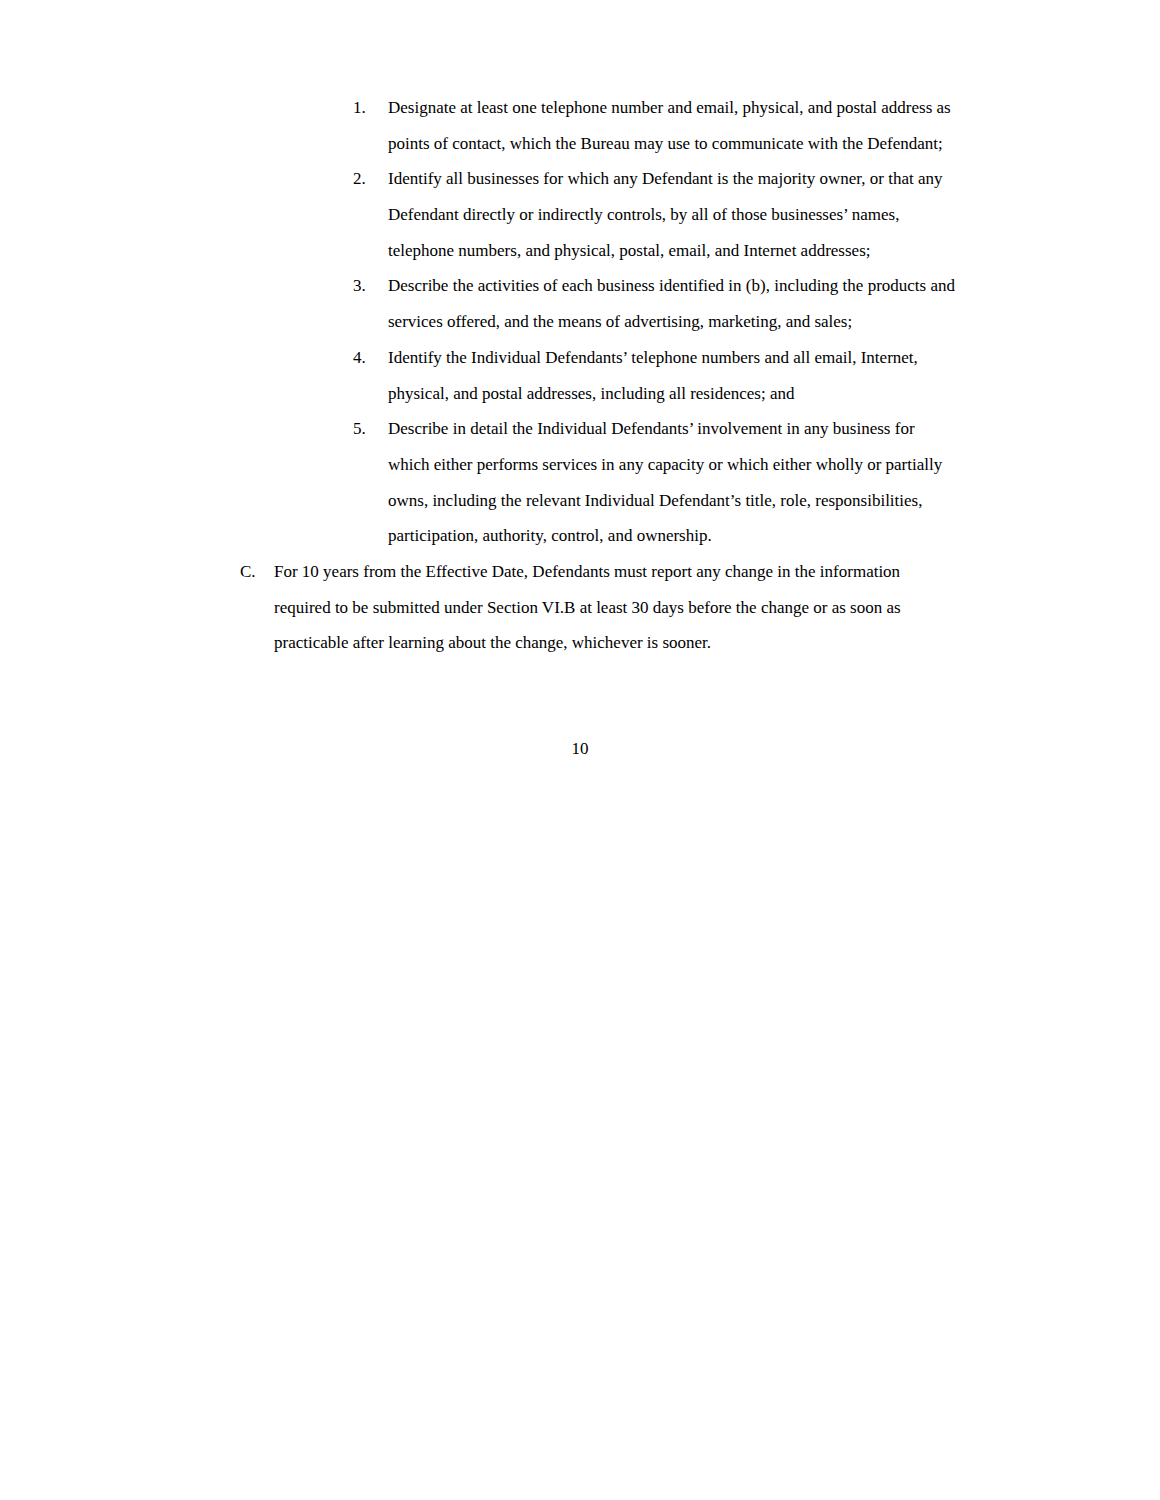Designate at least one telephone number and email, physical, and postal address as points of contact, which the Bureau may use to communicate with the Defendant;
Identify all businesses for which any Defendant is the majority owner, or that any Defendant directly or indirectly controls, by all of those businesses’ names, telephone numbers, and physical, postal, email, and Internet addresses;
Describe the activities of each business identified in (b), including the products and services offered, and the means of advertising, marketing, and sales;
Identify the Individual Defendants’ telephone numbers and all email, Internet, physical, and postal addresses, including all residences; and
Describe in detail the Individual Defendants’ involvement in any business for which either performs services in any capacity or which either wholly or partially owns, including the relevant Individual Defendant’s title, role, responsibilities, participation, authority, control, and ownership.
C. For 10 years from the Effective Date, Defendants must report any change in the information required to be submitted under Section VI.B at least 30 days before the change or as soon as practicable after learning about the change, whichever is sooner.
10